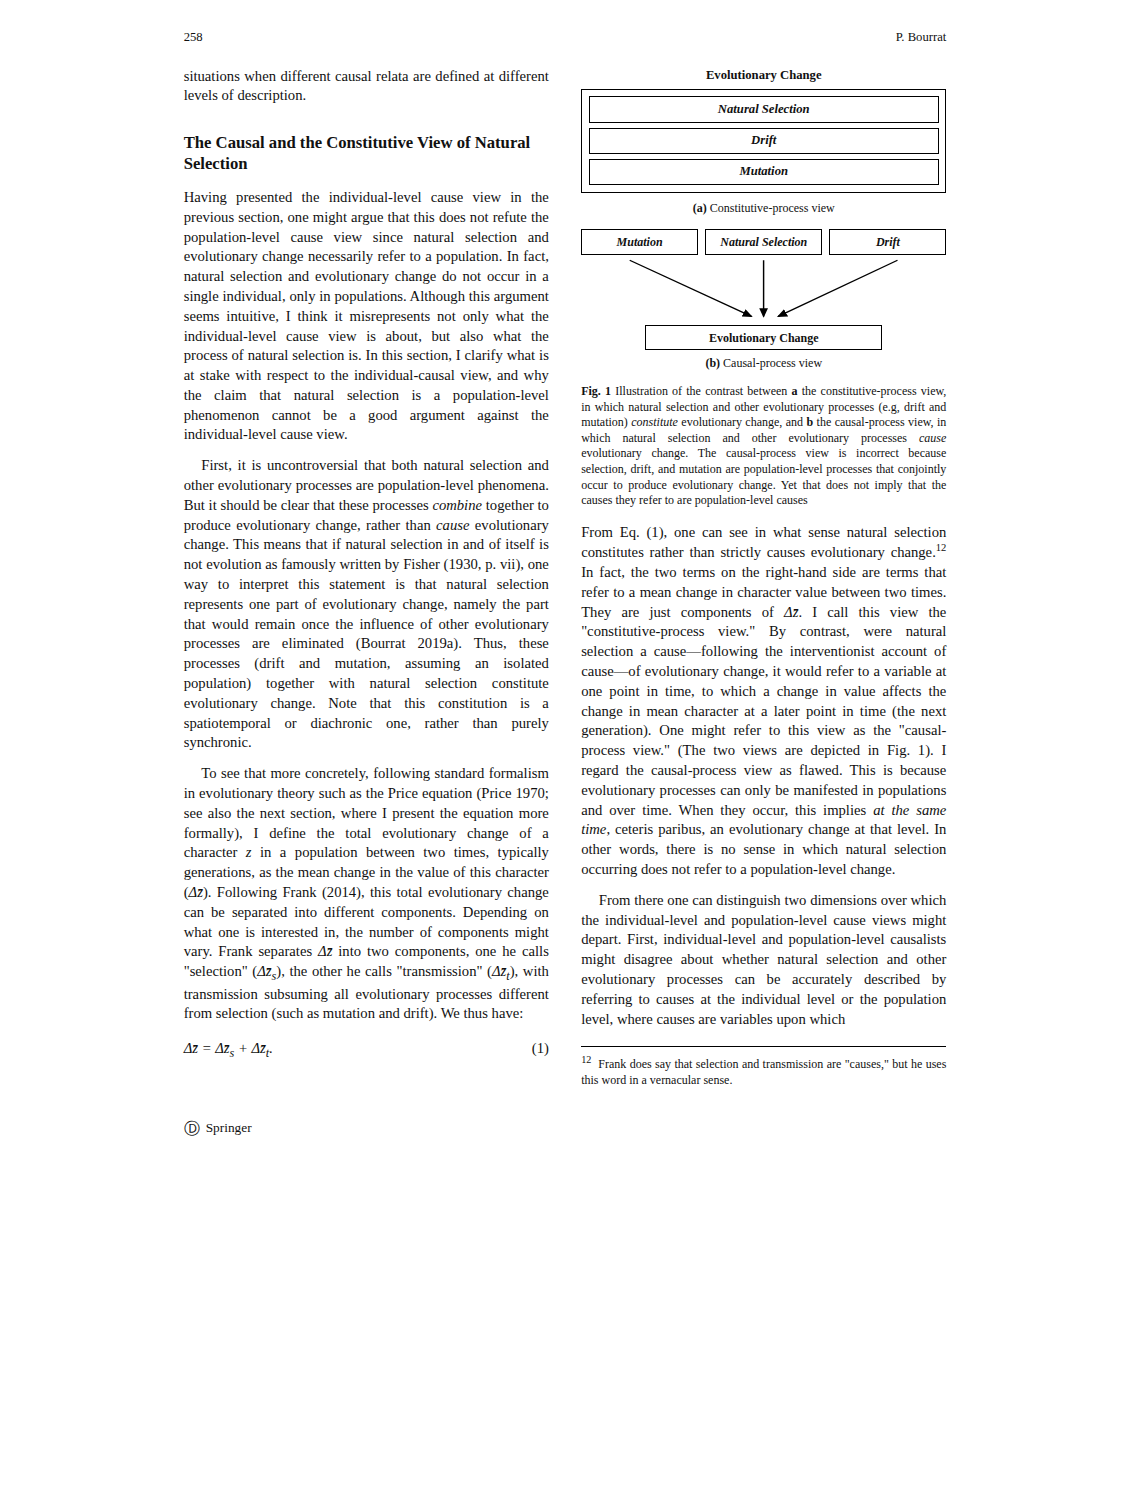258 P. Bourrat
situations when different causal relata are defined at different levels of description.
The Causal and the Constitutive View of Natural Selection
Having presented the individual-level cause view in the previous section, one might argue that this does not refute the population-level cause view since natural selection and evolutionary change necessarily refer to a population. In fact, natural selection and evolutionary change do not occur in a single individual, only in populations. Although this argument seems intuitive, I think it misrepresents not only what the individual-level cause view is about, but also what the process of natural selection is. In this section, I clarify what is at stake with respect to the individual-causal view, and why the claim that natural selection is a population-level phenomenon cannot be a good argument against the individual-level cause view.
First, it is uncontroversial that both natural selection and other evolutionary processes are population-level phenomena. But it should be clear that these processes combine together to produce evolutionary change, rather than cause evolutionary change. This means that if natural selection in and of itself is not evolution as famously written by Fisher (1930, p. vii), one way to interpret this statement is that natural selection represents one part of evolutionary change, namely the part that would remain once the influence of other evolutionary processes are eliminated (Bourrat 2019a). Thus, these processes (drift and mutation, assuming an isolated population) together with natural selection constitute evolutionary change. Note that this constitution is a spatiotemporal or diachronic one, rather than purely synchronic.
To see that more concretely, following standard formalism in evolutionary theory such as the Price equation (Price 1970; see also the next section, where I present the equation more formally), I define the total evolutionary change of a character z in a population between two times, typically generations, as the mean change in the value of this character (Δz̄). Following Frank (2014), this total evolutionary change can be separated into different components. Depending on what one is interested in, the number of components might vary. Frank separates Δz̄ into two components, one he calls "selection" (Δz̄s), the other he calls "transmission" (Δz̄t), with transmission subsuming all evolutionary processes different from selection (such as mutation and drift). We thus have:
Δz̄ = Δz̄s + Δz̄t. (1)
Evolutionary Change
Natural Selection
Drift
Mutation
(a) Constitutive-process view
Mutation
Natural Selection
Drift
Evolutionary Change
(b) Causal-process view
Fig. 1 Illustration of the contrast between a the constitutive-process view, in which natural selection and other evolutionary processes (e.g, drift and mutation) constitute evolutionary change, and b the causal-process view, in which natural selection and other evolutionary processes cause evolutionary change. The causal-process view is incorrect because selection, drift, and mutation are population-level processes that conjointly occur to produce evolutionary change. Yet that does not imply that the causes they refer to are population-level causes
From Eq. (1), one can see in what sense natural selection constitutes rather than strictly causes evolutionary change.12 In fact, the two terms on the right-hand side are terms that refer to a mean change in character value between two times. They are just components of Δz̄. I call this view the "constitutive-process view." By contrast, were natural selection a cause—following the interventionist account of cause—of evolutionary change, it would refer to a variable at one point in time, to which a change in value affects the change in mean character at a later point in time (the next generation). One might refer to this view as the "causal-process view." (The two views are depicted in Fig. 1). I regard the causal-process view as flawed. This is because evolutionary processes can only be manifested in populations and over time. When they occur, this implies at the same time, ceteris paribus, an evolutionary change at that level. In other words, there is no sense in which natural selection occurring does not refer to a population-level change.
From there one can distinguish two dimensions over which the individual-level and population-level cause views might depart. First, individual-level and population-level causalists might disagree about whether natural selection and other evolutionary processes can be accurately described by referring to causes at the individual level or the population level, where causes are variables upon which
12 Frank does say that selection and transmission are "causes," but he uses this word in a vernacular sense.
Ⓓ Springer